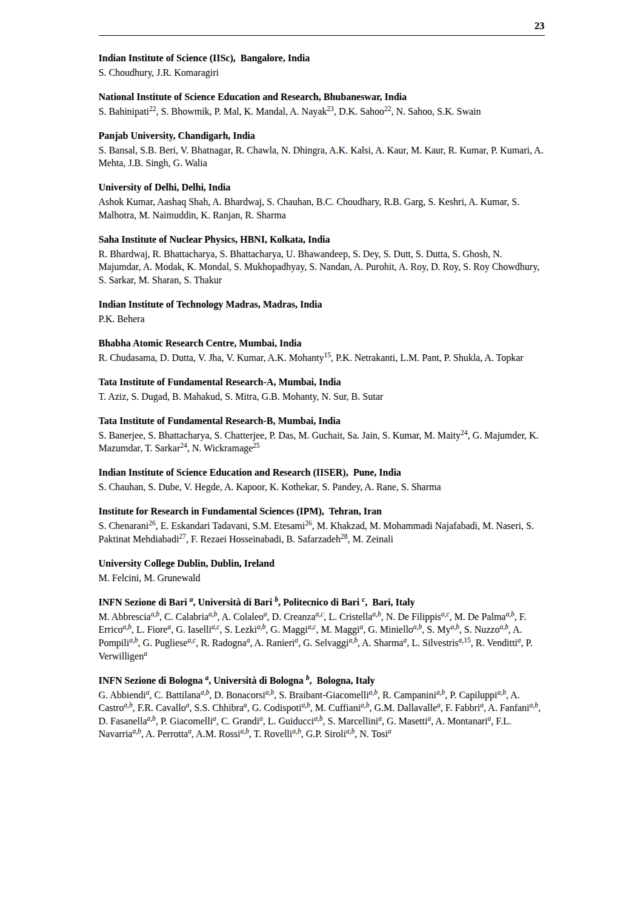23
Indian Institute of Science (IISc), Bangalore, India
S. Choudhury, J.R. Komaragiri
National Institute of Science Education and Research, Bhubaneswar, India
S. Bahinipati22, S. Bhowmik, P. Mal, K. Mandal, A. Nayak23, D.K. Sahoo22, N. Sahoo, S.K. Swain
Panjab University, Chandigarh, India
S. Bansal, S.B. Beri, V. Bhatnagar, R. Chawla, N. Dhingra, A.K. Kalsi, A. Kaur, M. Kaur, R. Kumar, P. Kumari, A. Mehta, J.B. Singh, G. Walia
University of Delhi, Delhi, India
Ashok Kumar, Aashaq Shah, A. Bhardwaj, S. Chauhan, B.C. Choudhary, R.B. Garg, S. Keshri, A. Kumar, S. Malhotra, M. Naimuddin, K. Ranjan, R. Sharma
Saha Institute of Nuclear Physics, HBNI, Kolkata, India
R. Bhardwaj, R. Bhattacharya, S. Bhattacharya, U. Bhawandeep, S. Dey, S. Dutt, S. Dutta, S. Ghosh, N. Majumdar, A. Modak, K. Mondal, S. Mukhopadhyay, S. Nandan, A. Purohit, A. Roy, D. Roy, S. Roy Chowdhury, S. Sarkar, M. Sharan, S. Thakur
Indian Institute of Technology Madras, Madras, India
P.K. Behera
Bhabha Atomic Research Centre, Mumbai, India
R. Chudasama, D. Dutta, V. Jha, V. Kumar, A.K. Mohanty15, P.K. Netrakanti, L.M. Pant, P. Shukla, A. Topkar
Tata Institute of Fundamental Research-A, Mumbai, India
T. Aziz, S. Dugad, B. Mahakud, S. Mitra, G.B. Mohanty, N. Sur, B. Sutar
Tata Institute of Fundamental Research-B, Mumbai, India
S. Banerjee, S. Bhattacharya, S. Chatterjee, P. Das, M. Guchait, Sa. Jain, S. Kumar, M. Maity24, G. Majumder, K. Mazumdar, T. Sarkar24, N. Wickramage25
Indian Institute of Science Education and Research (IISER), Pune, India
S. Chauhan, S. Dube, V. Hegde, A. Kapoor, K. Kothekar, S. Pandey, A. Rane, S. Sharma
Institute for Research in Fundamental Sciences (IPM), Tehran, Iran
S. Chenarani26, E. Eskandari Tadavani, S.M. Etesami26, M. Khakzad, M. Mohammadi Najafabadi, M. Naseri, S. Paktinat Mehdiabadi27, F. Rezaei Hosseinabadi, B. Safarzadeh28, M. Zeinali
University College Dublin, Dublin, Ireland
M. Felcini, M. Grunewald
INFN Sezione di Bari a, Università di Bari b, Politecnico di Bari c, Bari, Italy
M. Abbresciaa,b, C. Calabriaa,b, A. Colaleoa, D. Creanzaa,c, L. Cristellaa,b, N. De Filippisa,c, M. De Palmaa,b, F. Erricoa,b, L. Fiorea, G. Iasellia,c, S. Lezkia,b, G. Maggia,c, M. Maggia, G. Minielloa,b, S. Mya,b, S. Nuzzoa,b, A. Pompilia,b, G. Pugliesea,c, R. Radognaa, A. Ranieria, G. Selvaggia,b, A. Sharmaa, L. Silvestrisa,15, R. Vendittia, P. Verwilligena
INFN Sezione di Bologna a, Università di Bologna b, Bologna, Italy
G. Abbiendia, C. Battilanaa,b, D. Bonacorsia,b, S. Braibant-Giacomellia,b, R. Campaninia,b, P. Capiluppia,b, A. Castroa,b, F.R. Cavalloa, S.S. Chhibraa, G. Codispotia,b, M. Cuffiania,b, G.M. Dallavallea, F. Fabbria, A. Fanfania,b, D. Fasanellaa,b, P. Giacomellia, C. Grandia, L. Guiduccia,b, S. Marcellinia, G. Masettia, A. Montanaria, F.L. Navarriaa,b, A. Perrottaa, A.M. Rossia,b, T. Rovellia,b, G.P. Sirolia,b, N. Tosia